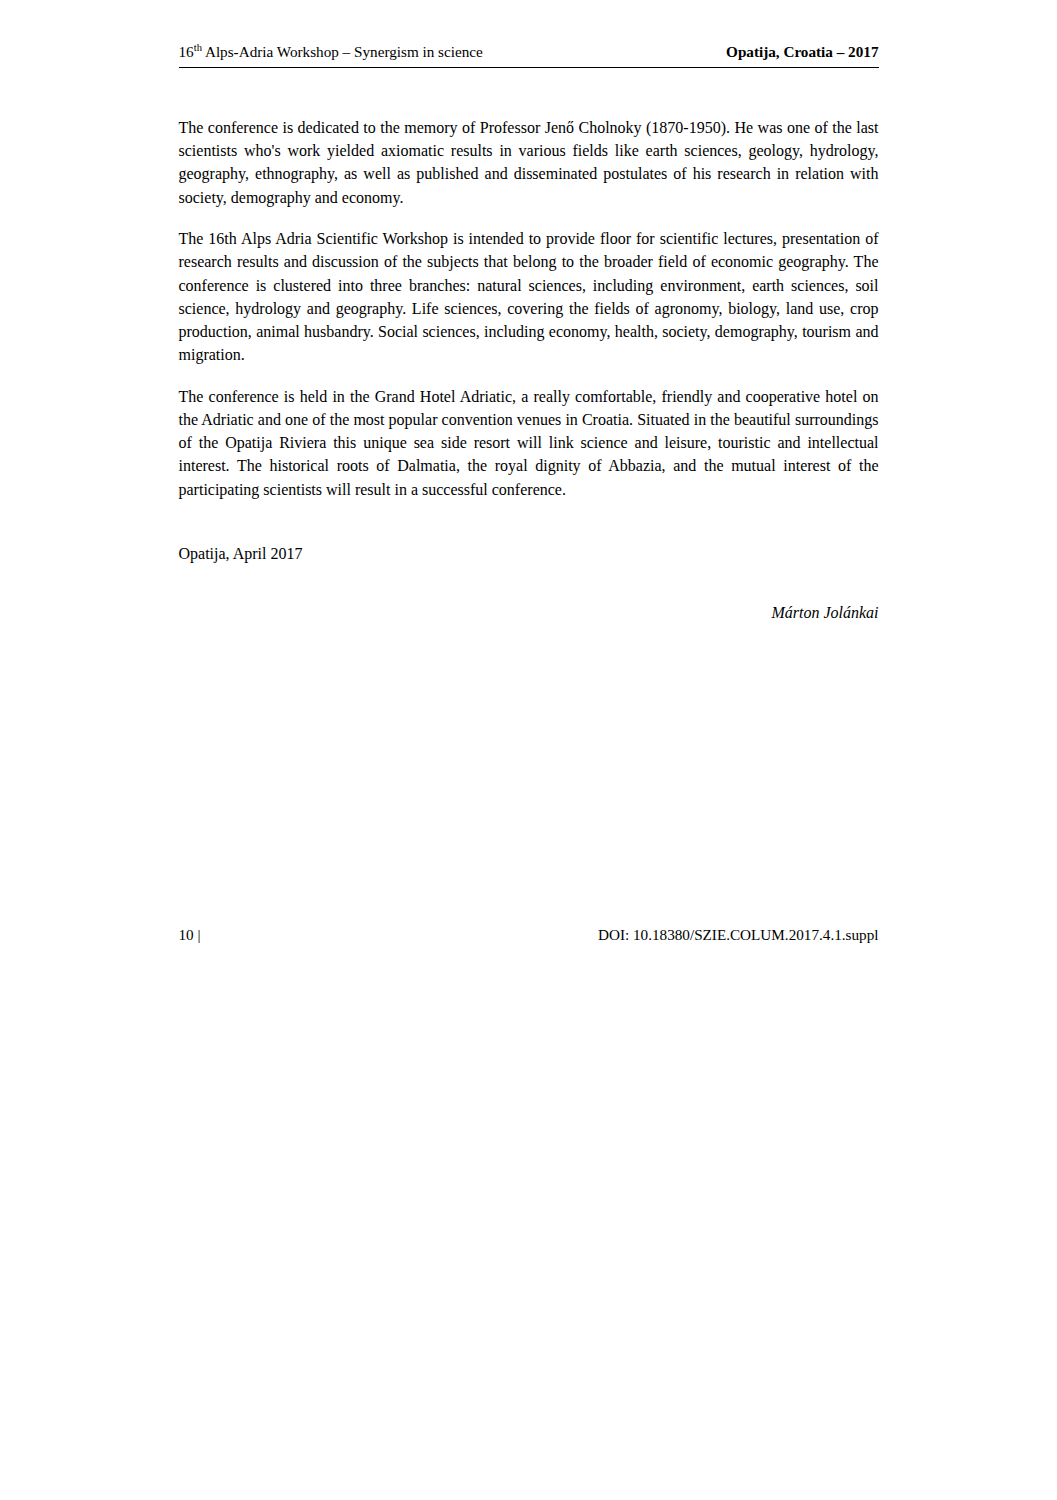16th Alps-Adria Workshop – Synergism in science
Opatija, Croatia – 2017
The conference is dedicated to the memory of Professor Jenő Cholnoky (1870-1950). He was one of the last scientists who's work yielded axiomatic results in various fields like earth sciences, geology, hydrology, geography, ethnography, as well as published and disseminated postulates of his research in relation with society, demography and economy.
The 16th Alps Adria Scientific Workshop is intended to provide floor for scientific lectures, presentation of research results and discussion of the subjects that belong to the broader field of economic geography. The conference is clustered into three branches: natural sciences, including environment, earth sciences, soil science, hydrology and geography. Life sciences, covering the fields of agronomy, biology, land use, crop production, animal husbandry. Social sciences, including economy, health, society, demography, tourism and migration.
The conference is held in the Grand Hotel Adriatic, a really comfortable, friendly and cooperative hotel on the Adriatic and one of the most popular convention venues in Croatia. Situated in the beautiful surroundings of the Opatija Riviera this unique sea side resort will link science and leisure, touristic and intellectual interest. The historical roots of Dalmatia, the royal dignity of Abbazia, and the mutual interest of the participating scientists will result in a successful conference.
Opatija, April 2017
Márton Jolánkai
10 |
DOI: 10.18380/SZIE.COLUM.2017.4.1.suppl